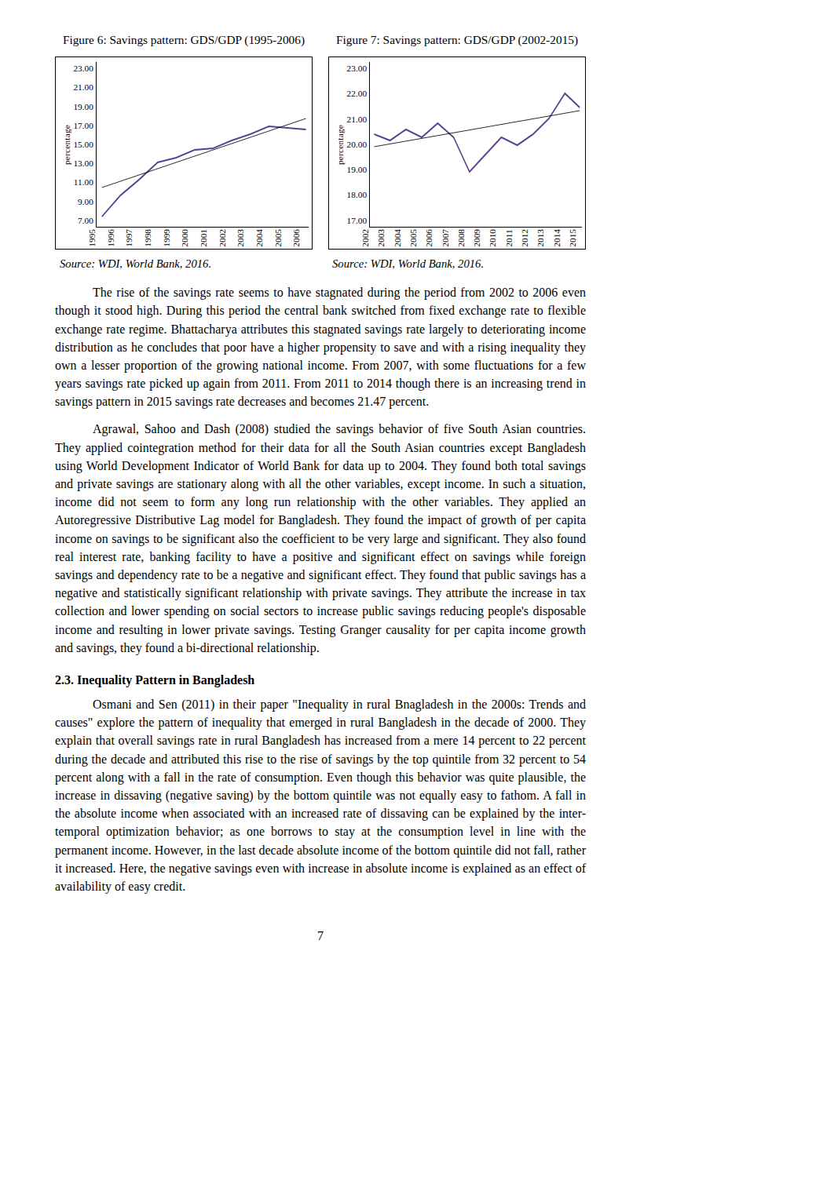Figure 6: Savings pattern: GDS/GDP (1995-2006)
Figure 7: Savings pattern: GDS/GDP (2002-2015)
percentage
23.00 21.00 19.00 17.00 15.00 13.00 11.00 9.00 7.00
199519961997199819992000200120022003200420052006
percentage
23.00 22.00 21.00 20.00 19.00 18.00 17.00
20022003200420052006200720082009201020112012201320142015
Source: WDI, World Bank, 2016.
Source: WDI, World Bank, 2016.
The rise of the savings rate seems to have stagnated during the period from 2002 to 2006 even though it stood high. During this period the central bank switched from fixed exchange rate to flexible exchange rate regime. Bhattacharya attributes this stagnated savings rate largely to deteriorating income distribution as he concludes that poor have a higher propensity to save and with a rising inequality they own a lesser proportion of the growing national income. From 2007, with some fluctuations for a few years savings rate picked up again from 2011. From 2011 to 2014 though there is an increasing trend in savings pattern in 2015 savings rate decreases and becomes 21.47 percent.
Agrawal, Sahoo and Dash (2008) studied the savings behavior of five South Asian countries. They applied cointegration method for their data for all the South Asian countries except Bangladesh using World Development Indicator of World Bank for data up to 2004. They found both total savings and private savings are stationary along with all the other variables, except income. In such a situation, income did not seem to form any long run relationship with the other variables. They applied an Autoregressive Distributive Lag model for Bangladesh. They found the impact of growth of per capita income on savings to be significant also the coefficient to be very large and significant. They also found real interest rate, banking facility to have a positive and significant effect on savings while foreign savings and dependency rate to be a negative and significant effect. They found that public savings has a negative and statistically significant relationship with private savings. They attribute the increase in tax collection and lower spending on social sectors to increase public savings reducing people's disposable income and resulting in lower private savings. Testing Granger causality for per capita income growth and savings, they found a bi-directional relationship.
2.3. Inequality Pattern in Bangladesh
Osmani and Sen (2011) in their paper "Inequality in rural Bnagladesh in the 2000s: Trends and causes" explore the pattern of inequality that emerged in rural Bangladesh in the decade of 2000. They explain that overall savings rate in rural Bangladesh has increased from a mere 14 percent to 22 percent during the decade and attributed this rise to the rise of savings by the top quintile from 32 percent to 54 percent along with a fall in the rate of consumption. Even though this behavior was quite plausible, the increase in dissaving (negative saving) by the bottom quintile was not equally easy to fathom. A fall in the absolute income when associated with an increased rate of dissaving can be explained by the inter-temporal optimization behavior; as one borrows to stay at the consumption level in line with the permanent income. However, in the last decade absolute income of the bottom quintile did not fall, rather it increased. Here, the negative savings even with increase in absolute income is explained as an effect of availability of easy credit.
7